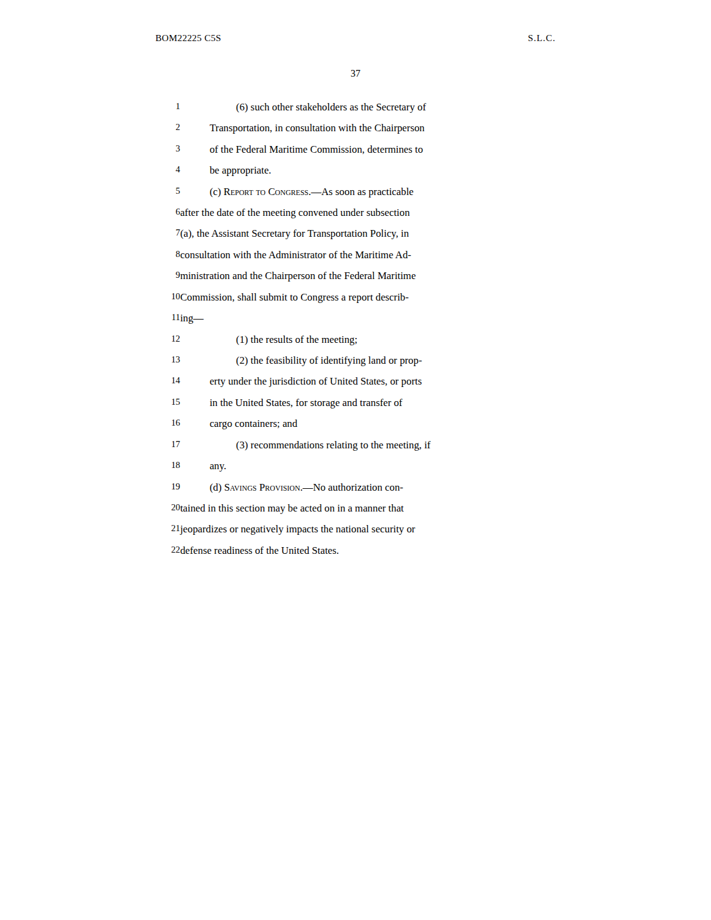BOM22225 C5S S.L.C.
37
| 1 | (6) such other stakeholders as the Secretary of |
| 2 | Transportation, in consultation with the Chairperson |
| 3 | of the Federal Maritime Commission, determines to |
| 4 | be appropriate. |
| 5 | (c) Report to Congress. —As soon as practicable |
| 6 | after the date of the meeting convened under subsection |
| 7 | (a), the Assistant Secretary for Transportation Policy, in |
| 8 | consultation with the Administrator of the Maritime Ad- |
| 9 | ministration and the Chairperson of the Federal Maritime |
| 10 | Commission, shall submit to Congress a report describ- |
| 11 | ing— |
| 12 | (1) the results of the meeting; |
| 13 | (2) the feasibility of identifying land or prop- |
| 14 | erty under the jurisdiction of United States, or ports |
| 15 | in the United States, for storage and transfer of |
| 16 | cargo containers; and |
| 17 | (3) recommendations relating to the meeting, if |
| 18 | any. |
| 19 | (d) Savings Provision. —No authorization con- |
| 20 | tained in this section may be acted on in a manner that |
| 21 | jeopardizes or negatively impacts the national security or |
| 22 | defense readiness of the United States. |